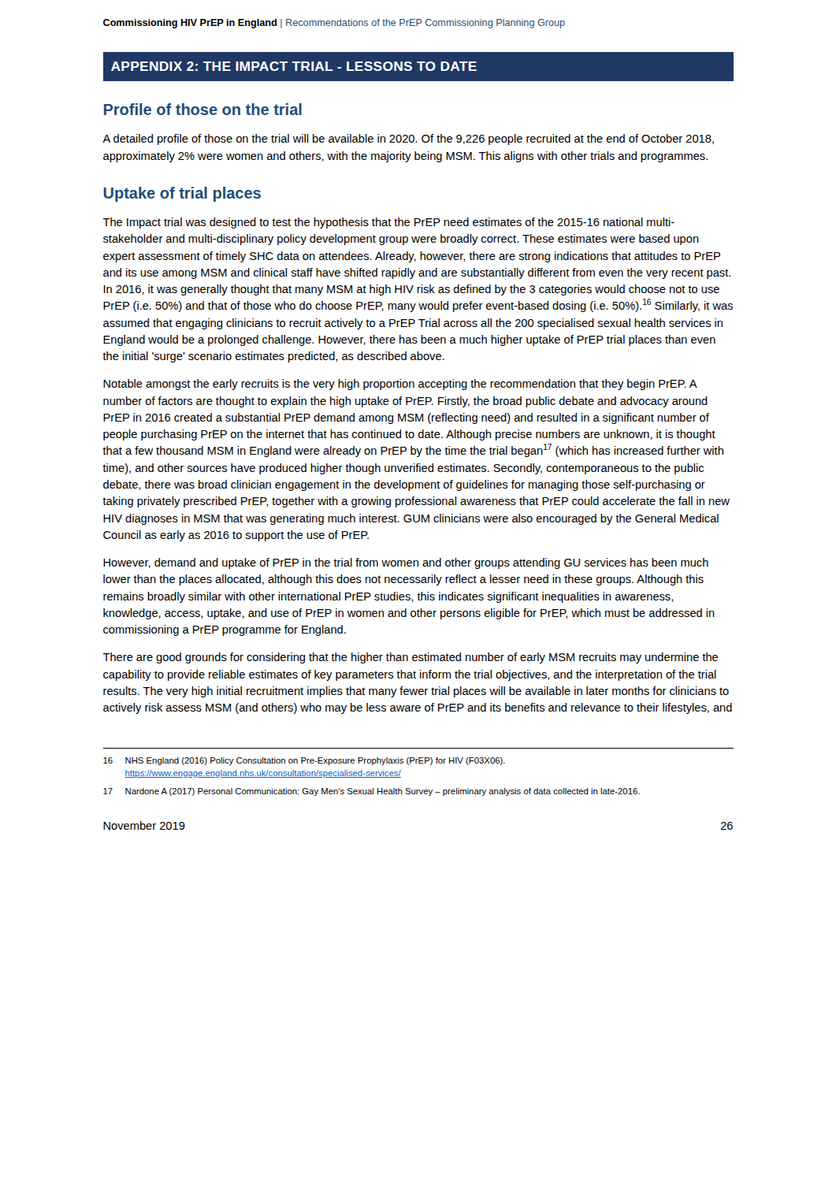Commissioning HIV PrEP in England | Recommendations of the PrEP Commissioning Planning Group
APPENDIX 2: THE IMPACT TRIAL - LESSONS TO DATE
Profile of those on the trial
A detailed profile of those on the trial will be available in 2020. Of the 9,226 people recruited at the end of October 2018, approximately 2% were women and others, with the majority being MSM. This aligns with other trials and programmes.
Uptake of trial places
The Impact trial was designed to test the hypothesis that the PrEP need estimates of the 2015-16 national multi-stakeholder and multi-disciplinary policy development group were broadly correct. These estimates were based upon expert assessment of timely SHC data on attendees. Already, however, there are strong indications that attitudes to PrEP and its use among MSM and clinical staff have shifted rapidly and are substantially different from even the very recent past. In 2016, it was generally thought that many MSM at high HIV risk as defined by the 3 categories would choose not to use PrEP (i.e. 50%) and that of those who do choose PrEP, many would prefer event-based dosing (i.e. 50%).16 Similarly, it was assumed that engaging clinicians to recruit actively to a PrEP Trial across all the 200 specialised sexual health services in England would be a prolonged challenge. However, there has been a much higher uptake of PrEP trial places than even the initial 'surge' scenario estimates predicted, as described above.
Notable amongst the early recruits is the very high proportion accepting the recommendation that they begin PrEP. A number of factors are thought to explain the high uptake of PrEP. Firstly, the broad public debate and advocacy around PrEP in 2016 created a substantial PrEP demand among MSM (reflecting need) and resulted in a significant number of people purchasing PrEP on the internet that has continued to date. Although precise numbers are unknown, it is thought that a few thousand MSM in England were already on PrEP by the time the trial began17 (which has increased further with time), and other sources have produced higher though unverified estimates. Secondly, contemporaneous to the public debate, there was broad clinician engagement in the development of guidelines for managing those self-purchasing or taking privately prescribed PrEP, together with a growing professional awareness that PrEP could accelerate the fall in new HIV diagnoses in MSM that was generating much interest. GUM clinicians were also encouraged by the General Medical Council as early as 2016 to support the use of PrEP.
However, demand and uptake of PrEP in the trial from women and other groups attending GU services has been much lower than the places allocated, although this does not necessarily reflect a lesser need in these groups. Although this remains broadly similar with other international PrEP studies, this indicates significant inequalities in awareness, knowledge, access, uptake, and use of PrEP in women and other persons eligible for PrEP, which must be addressed in commissioning a PrEP programme for England.
There are good grounds for considering that the higher than estimated number of early MSM recruits may undermine the capability to provide reliable estimates of key parameters that inform the trial objectives, and the interpretation of the trial results. The very high initial recruitment implies that many fewer trial places will be available in later months for clinicians to actively risk assess MSM (and others) who may be less aware of PrEP and its benefits and relevance to their lifestyles, and
16
NHS England (2016) Policy Consultation on Pre-Exposure Prophylaxis (PrEP) for HIV (F03X06).
https://www.engage.england.nhs.uk/consultation/specialised-services/
17
Nardone A (2017) Personal Communication: Gay Men's Sexual Health Survey – preliminary analysis of data collected in late-2016.
November 2019
26